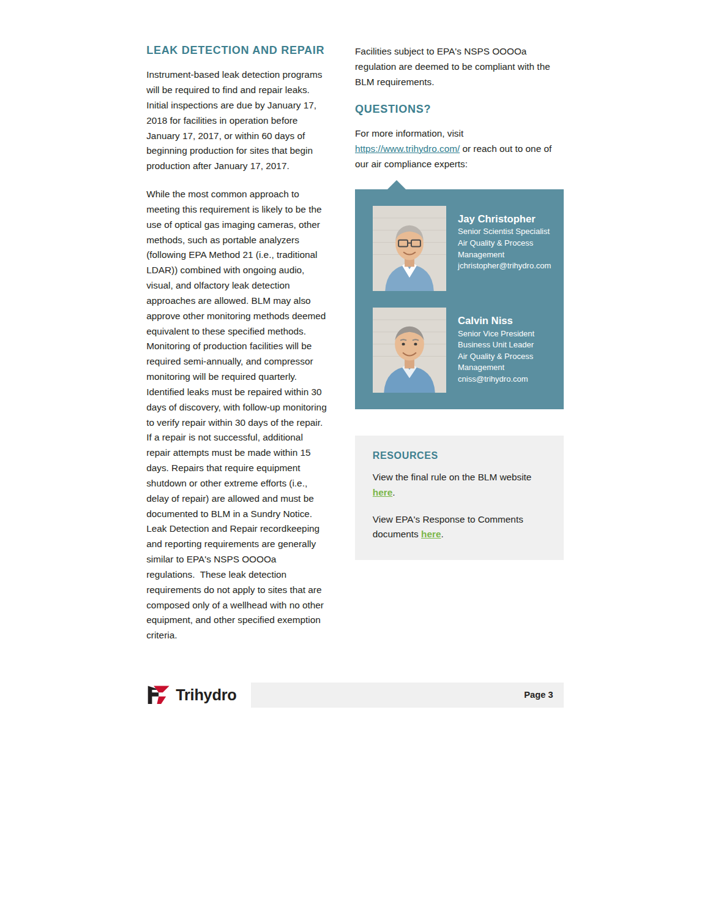Leak Detection and Repair
Instrument-based leak detection programs will be required to find and repair leaks. Initial inspections are due by January 17, 2018 for facilities in operation before January 17, 2017, or within 60 days of beginning production for sites that begin production after January 17, 2017.
While the most common approach to meeting this requirement is likely to be the use of optical gas imaging cameras, other methods, such as portable analyzers (following EPA Method 21 (i.e., traditional LDAR)) combined with ongoing audio, visual, and olfactory leak detection approaches are allowed. BLM may also approve other monitoring methods deemed equivalent to these specified methods. Monitoring of production facilities will be required semi-annually, and compressor monitoring will be required quarterly. Identified leaks must be repaired within 30 days of discovery, with follow-up monitoring to verify repair within 30 days of the repair. If a repair is not successful, additional repair attempts must be made within 15 days. Repairs that require equipment shutdown or other extreme efforts (i.e., delay of repair) are allowed and must be documented to BLM in a Sundry Notice. Leak Detection and Repair recordkeeping and reporting requirements are generally similar to EPA's NSPS OOOOa regulations. These leak detection requirements do not apply to sites that are composed only of a wellhead with no other equipment, and other specified exemption criteria.
Facilities subject to EPA's NSPS OOOOa regulation are deemed to be compliant with the BLM requirements.
Questions?
For more information, visit https://www.trihydro.com/ or reach out to one of our air compliance experts:
Jay Christopher
Senior Scientist Specialist
Air Quality & Process Management
jchristopher@trihydro.com
Calvin Niss
Senior Vice President
Business Unit Leader
Air Quality & Process Management
cniss@trihydro.com
Resources
View the final rule on the BLM website here.
View EPA's Response to Comments documents here.
Trihydro
Page 3